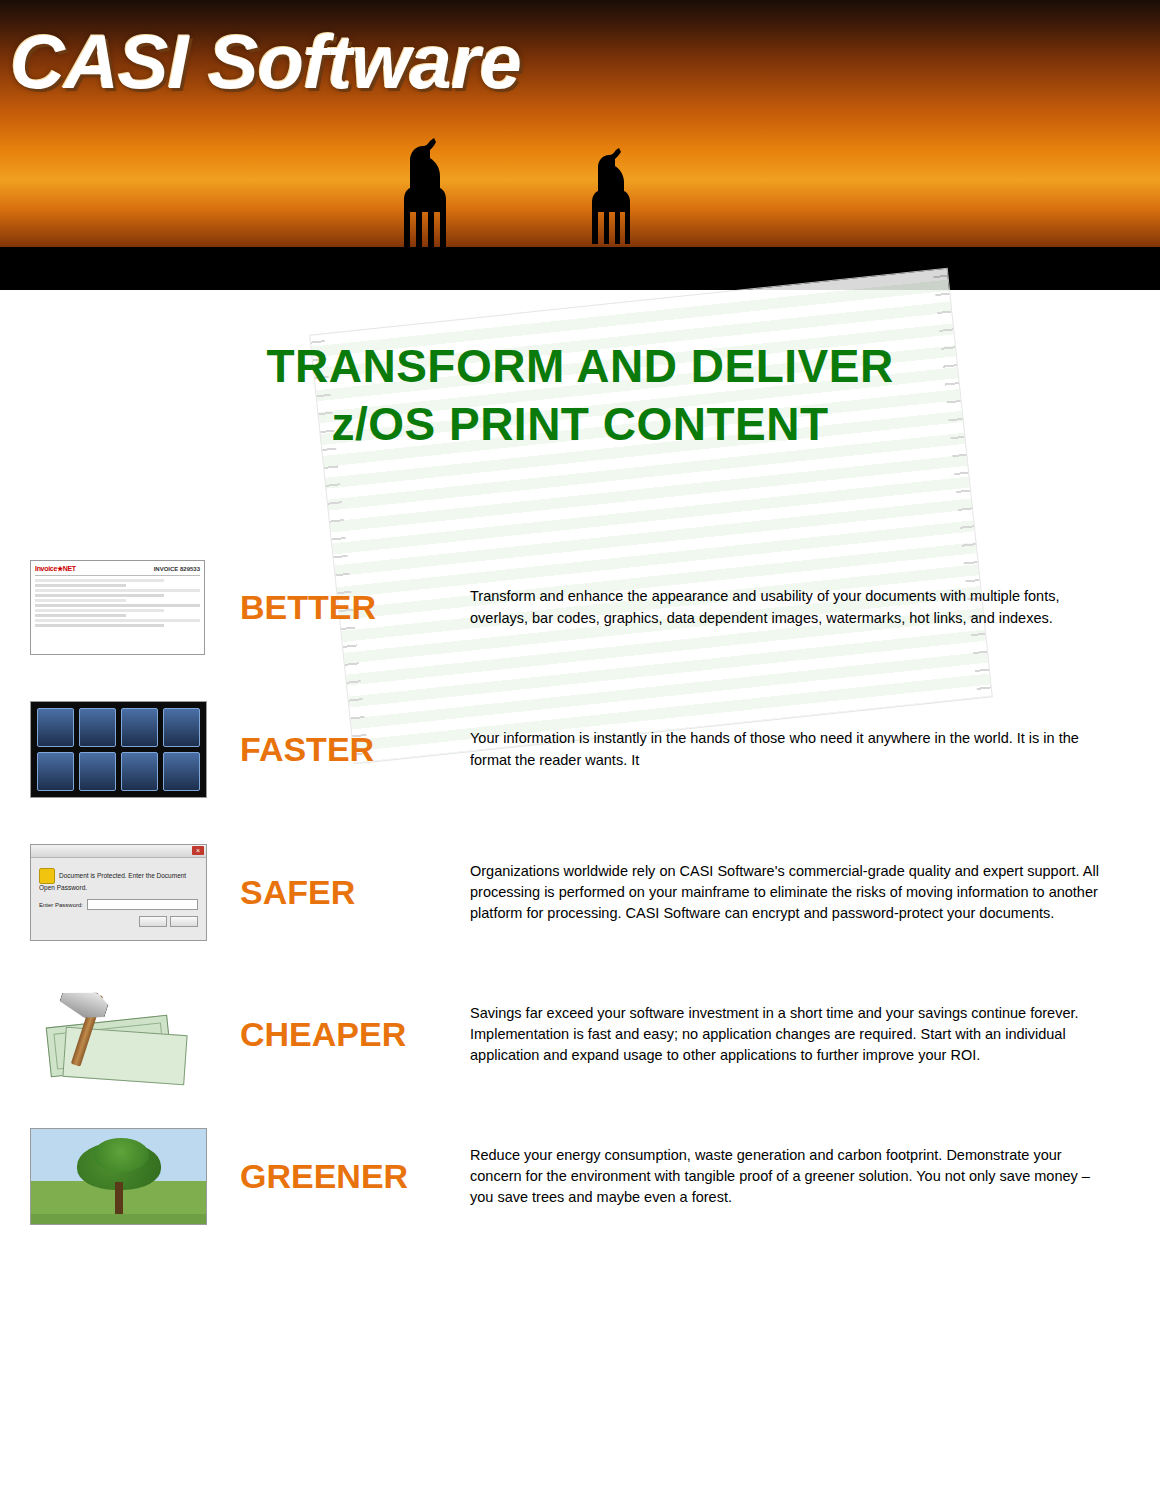CASI Software
TRANSFORM AND DELIVER
z/OS PRINT CONTENT
Invoice★NET INVOICE 829533
BETTER
Transform and enhance the appearance and usability of your documents with multiple fonts, overlays, bar codes, graphics, data dependent images, watermarks, hot links, and indexes.
FASTER
Your information is instantly in the hands of those who need it anywhere in the world. It is in the format the reader wants. It
×
Document is Protected. Enter the Document Open Password.
Enter Password:
SAFER
Organizations worldwide rely on CASI Software's commercial-grade quality and expert support. All processing is performed on your mainframe to eliminate the risks of moving information to another platform for processing. CASI Software can encrypt and password-protect your documents.
CHEAPER
Savings far exceed your software investment in a short time and your savings continue forever. Implementation is fast and easy; no application changes are required. Start with an individual application and expand usage to other applica­tions to further improve your ROI.
GREENER
Reduce your energy consumption, waste generation and carbon footprint. Demonstrate your concern for the environ­ment with tangible proof of a greener solution. You not only save money – you save trees and maybe even a forest.